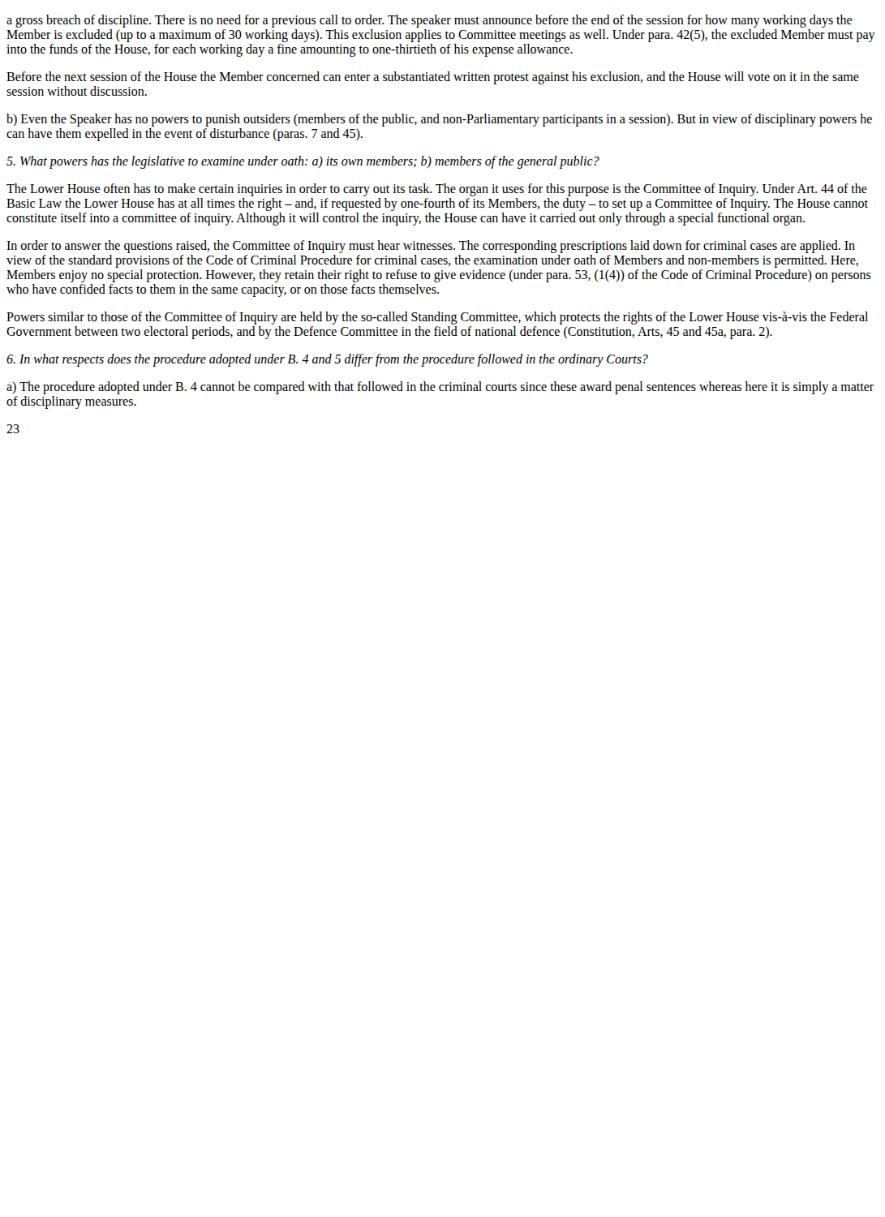a gross breach of discipline. There is no need for a previous call to order. The speaker must announce before the end of the session for how many working days the Member is excluded (up to a maximum of 30 working days). This exclusion applies to Committee meetings as well. Under para. 42(5), the excluded Member must pay into the funds of the House, for each working day a fine amounting to one-thirtieth of his expense allowance.
Before the next session of the House the Member concerned can enter a substantiated written protest against his exclusion, and the House will vote on it in the same session without discussion.
b) Even the Speaker has no powers to punish outsiders (members of the public, and non-Parliamentary participants in a session). But in view of disciplinary powers he can have them expelled in the event of disturbance (paras. 7 and 45).
5. What powers has the legislative to examine under oath: a) its own members; b) members of the general public?
The Lower House often has to make certain inquiries in order to carry out its task. The organ it uses for this purpose is the Committee of Inquiry. Under Art. 44 of the Basic Law the Lower House has at all times the right – and, if requested by one-fourth of its Members, the duty – to set up a Committee of Inquiry. The House cannot constitute itself into a committee of inquiry. Although it will control the inquiry, the House can have it carried out only through a special functional organ.
In order to answer the questions raised, the Committee of Inquiry must hear witnesses. The corresponding prescriptions laid down for criminal cases are applied. In view of the standard provisions of the Code of Criminal Procedure for criminal cases, the examination under oath of Members and non-members is permitted. Here, Members enjoy no special protection. However, they retain their right to refuse to give evidence (under para. 53, (1(4)) of the Code of Criminal Procedure) on persons who have confided facts to them in the same capacity, or on those facts themselves.
Powers similar to those of the Committee of Inquiry are held by the so-called Standing Committee, which protects the rights of the Lower House vis-à-vis the Federal Government between two electoral periods, and by the Defence Committee in the field of national defence (Constitution, Arts, 45 and 45a, para. 2).
6. In what respects does the procedure adopted under B. 4 and 5 differ from the procedure followed in the ordinary Courts?
a) The procedure adopted under B. 4 cannot be compared with that followed in the criminal courts since these award penal sentences whereas here it is simply a matter of disciplinary measures.
23